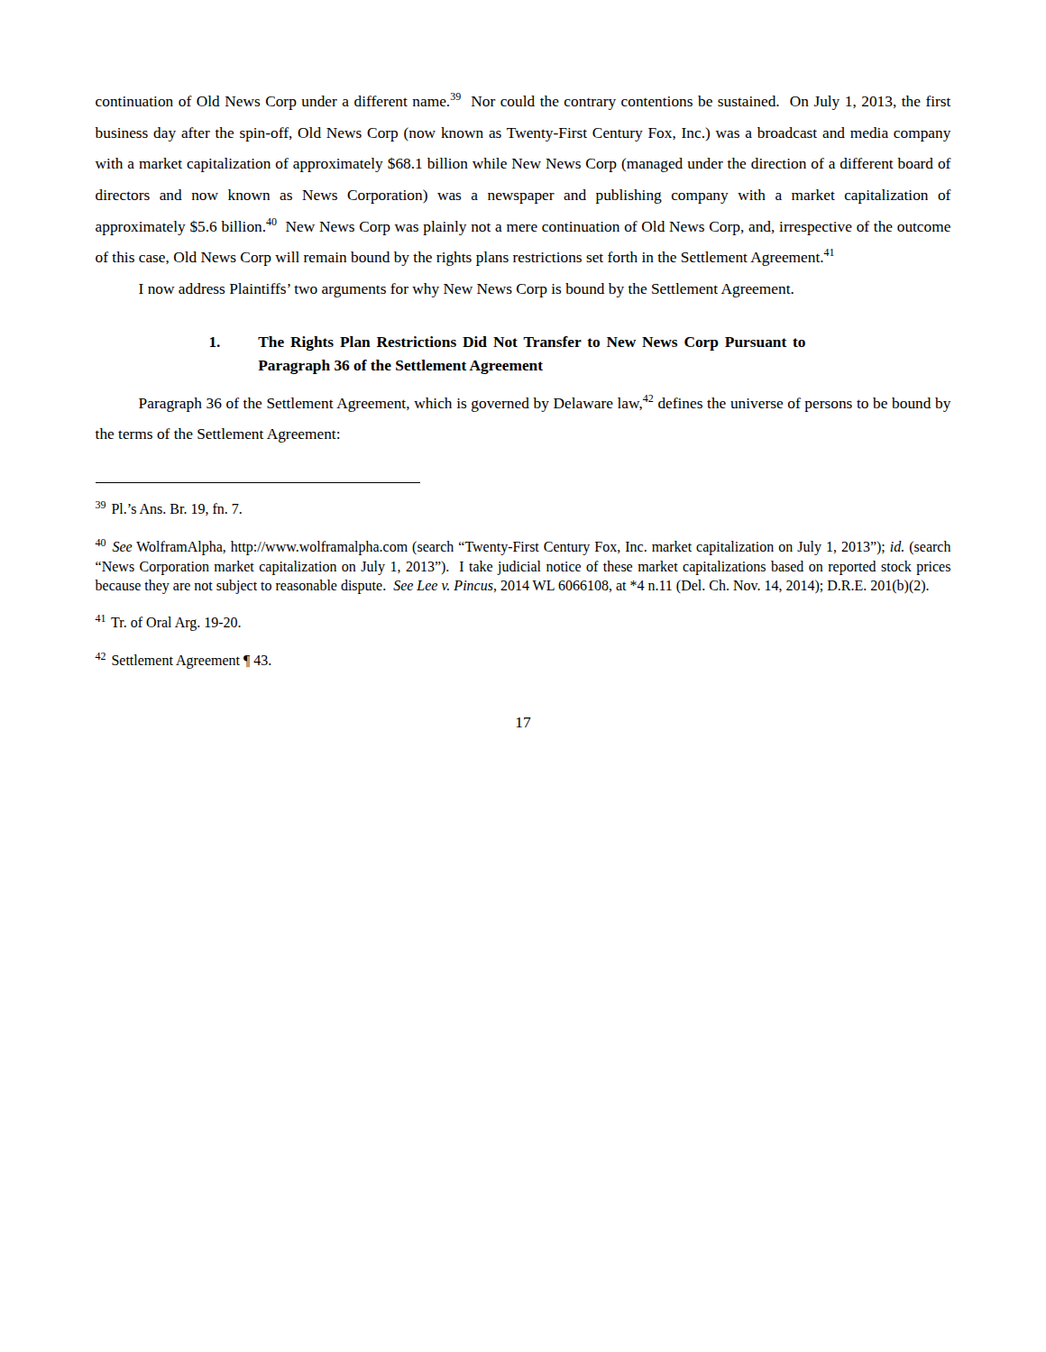continuation of Old News Corp under a different name.39 Nor could the contrary contentions be sustained. On July 1, 2013, the first business day after the spin-off, Old News Corp (now known as Twenty-First Century Fox, Inc.) was a broadcast and media company with a market capitalization of approximately $68.1 billion while New News Corp (managed under the direction of a different board of directors and now known as News Corporation) was a newspaper and publishing company with a market capitalization of approximately $5.6 billion.40 New News Corp was plainly not a mere continuation of Old News Corp, and, irrespective of the outcome of this case, Old News Corp will remain bound by the rights plans restrictions set forth in the Settlement Agreement.41
I now address Plaintiffs’ two arguments for why New News Corp is bound by the Settlement Agreement.
| 1. | The Rights Plan Restrictions Did Not Transfer to New News Corp Pursuant to Paragraph 36 of the Settlement Agreement |
Paragraph 36 of the Settlement Agreement, which is governed by Delaware law,42 defines the universe of persons to be bound by the terms of the Settlement Agreement:
39 Pl.’s Ans. Br. 19, fn. 7.
40 See WolframAlpha, http://www.wolframalpha.com (search “Twenty-First Century Fox, Inc. market capitalization on July 1, 2013”); id. (search “News Corporation market capitalization on July 1, 2013”). I take judicial notice of these market capitalizations based on reported stock prices because they are not subject to reasonable dispute. See Lee v. Pincus, 2014 WL 6066108, at *4 n.11 (Del. Ch. Nov. 14, 2014); D.R.E. 201(b)(2).
41 Tr. of Oral Arg. 19-20.
42 Settlement Agreement ¶ 43.
17